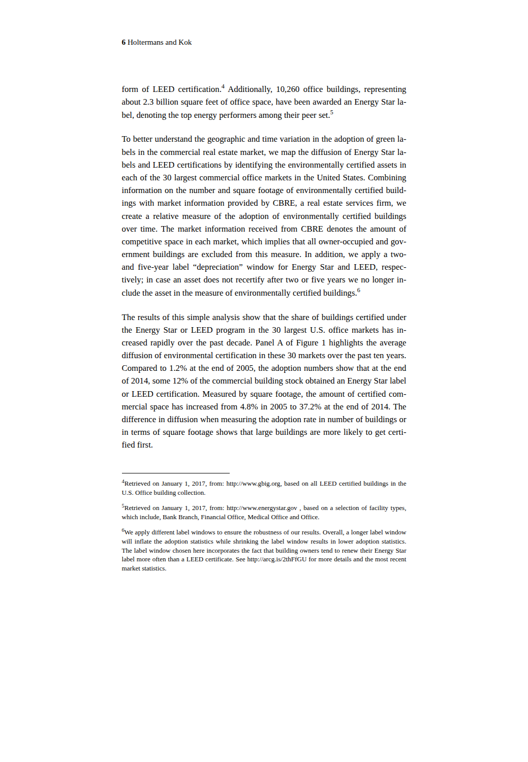6 Holtermans and Kok
form of LEED certification.4 Additionally, 10,260 office buildings, representing about 2.3 billion square feet of office space, have been awarded an Energy Star label, denoting the top energy performers among their peer set.5
To better understand the geographic and time variation in the adoption of green labels in the commercial real estate market, we map the diffusion of Energy Star labels and LEED certifications by identifying the environmentally certified assets in each of the 30 largest commercial office markets in the United States. Combining information on the number and square footage of environmentally certified buildings with market information provided by CBRE, a real estate services firm, we create a relative measure of the adoption of environmentally certified buildings over time. The market information received from CBRE denotes the amount of competitive space in each market, which implies that all owner-occupied and government buildings are excluded from this measure. In addition, we apply a two- and five-year label “depreciation” window for Energy Star and LEED, respectively; in case an asset does not recertify after two or five years we no longer include the asset in the measure of environmentally certified buildings.6
The results of this simple analysis show that the share of buildings certified under the Energy Star or LEED program in the 30 largest U.S. office markets has increased rapidly over the past decade. Panel A of Figure 1 highlights the average diffusion of environmental certification in these 30 markets over the past ten years. Compared to 1.2% at the end of 2005, the adoption numbers show that at the end of 2014, some 12% of the commercial building stock obtained an Energy Star label or LEED certification. Measured by square footage, the amount of certified commercial space has increased from 4.8% in 2005 to 37.2% at the end of 2014. The difference in diffusion when measuring the adoption rate in number of buildings or in terms of square footage shows that large buildings are more likely to get certified first.
4Retrieved on January 1, 2017, from: http://www.gbig.org, based on all LEED certified buildings in the U.S. Office building collection.
5Retrieved on January 1, 2017, from: http://www.energystar.gov , based on a selection of facility types, which include, Bank Branch, Financial Office, Medical Office and Office.
6We apply different label windows to ensure the robustness of our results. Overall, a longer label window will inflate the adoption statistics while shrinking the label window results in lower adoption statistics. The label window chosen here incorporates the fact that building owners tend to renew their Energy Star label more often than a LEED certificate. See http://arcg.is/2thFfGU for more details and the most recent market statistics.